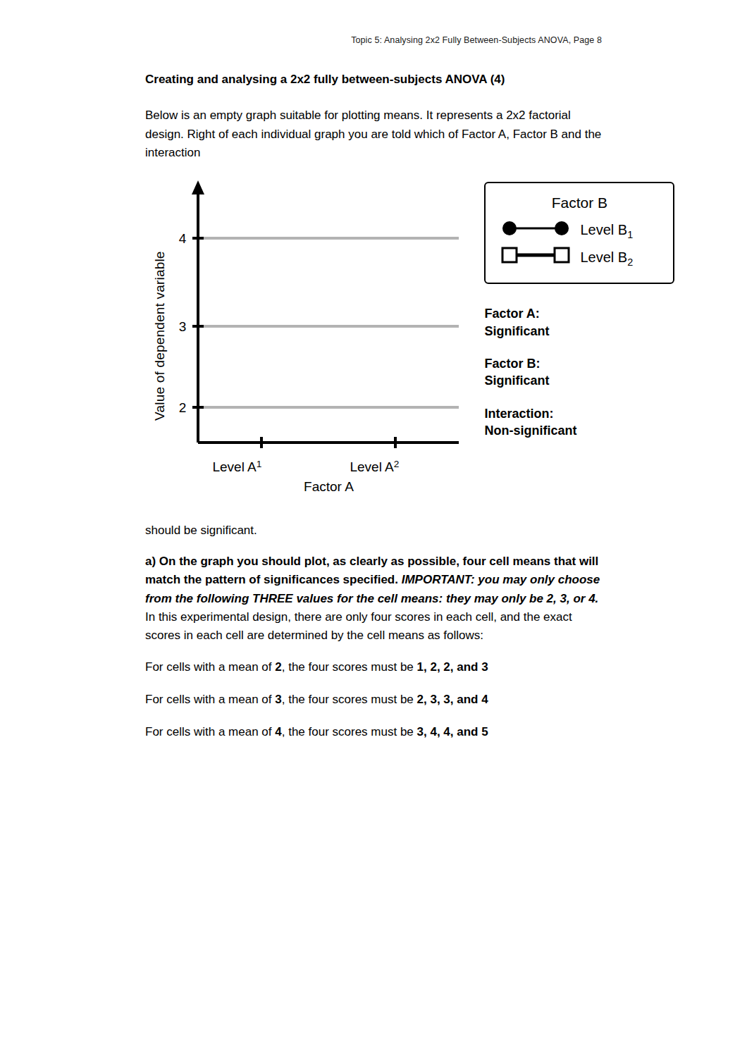Topic 5: Analysing 2x2 Fully Between-Subjects ANOVA, Page 8
Creating and analysing a 2x2 fully between-subjects ANOVA (4)
Below is an empty graph suitable for plotting means. It represents a 2x2 factorial design. Right of each individual graph you are told which of Factor A, Factor B and the interaction
Value of dependent variable
4 3 2
Level A1 Level A2
Factor A
Factor B
Level B1
Level B2
Factor A:
Significant
Factor B:
Significant
Interaction:
Non-significant
should be significant.
a) On the graph you should plot, as clearly as possible, four cell means that will match the pattern of significances specified. IMPORTANT: you may only choose from the following THREE values for the cell means: they may only be 2, 3, or 4.
In this experimental design, there are only four scores in each cell, and the exact scores in each cell are determined by the cell means as follows:
For cells with a mean of 2, the four scores must be 1, 2, 2, and 3
For cells with a mean of 3, the four scores must be 2, 3, 3, and 4
For cells with a mean of 4, the four scores must be 3, 4, 4, and 5